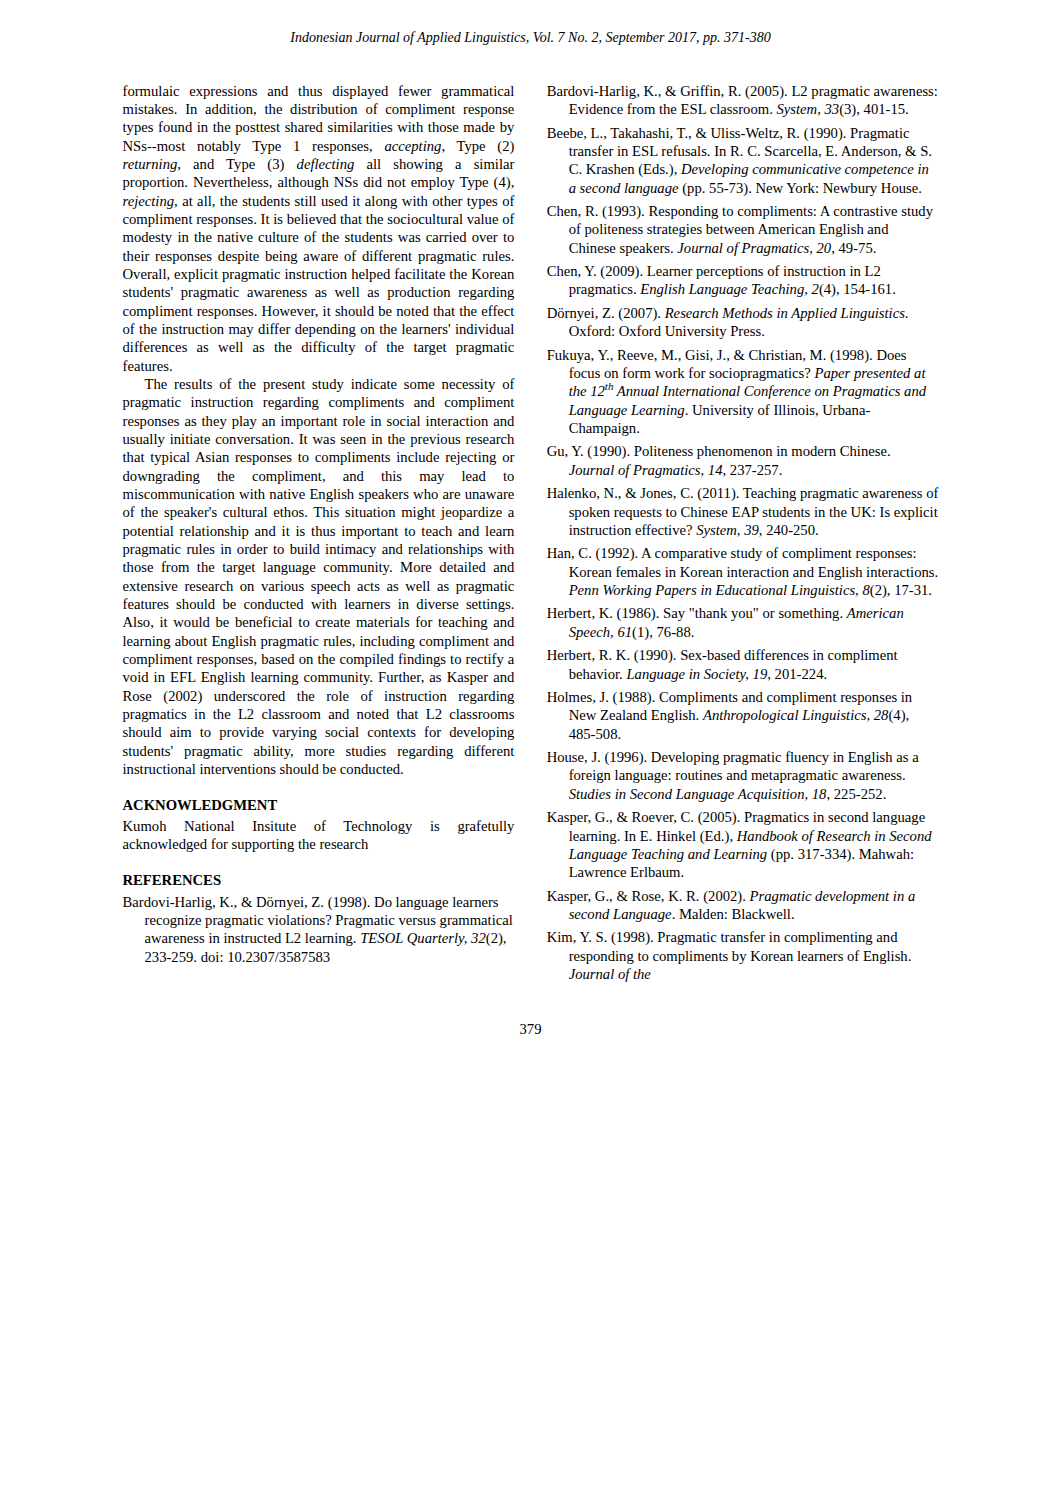Indonesian Journal of Applied Linguistics, Vol. 7 No. 2, September 2017, pp. 371-380
formulaic expressions and thus displayed fewer grammatical mistakes. In addition, the distribution of compliment response types found in the posttest shared similarities with those made by NSs--most notably Type 1 responses, accepting, Type (2) returning, and Type (3) deflecting all showing a similar proportion. Nevertheless, although NSs did not employ Type (4), rejecting, at all, the students still used it along with other types of compliment responses. It is believed that the sociocultural value of modesty in the native culture of the students was carried over to their responses despite being aware of different pragmatic rules. Overall, explicit pragmatic instruction helped facilitate the Korean students' pragmatic awareness as well as production regarding compliment responses. However, it should be noted that the effect of the instruction may differ depending on the learners' individual differences as well as the difficulty of the target pragmatic features.
The results of the present study indicate some necessity of pragmatic instruction regarding compliments and compliment responses as they play an important role in social interaction and usually initiate conversation. It was seen in the previous research that typical Asian responses to compliments include rejecting or downgrading the compliment, and this may lead to miscommunication with native English speakers who are unaware of the speaker's cultural ethos. This situation might jeopardize a potential relationship and it is thus important to teach and learn pragmatic rules in order to build intimacy and relationships with those from the target language community. More detailed and extensive research on various speech acts as well as pragmatic features should be conducted with learners in diverse settings. Also, it would be beneficial to create materials for teaching and learning about English pragmatic rules, including compliment and compliment responses, based on the compiled findings to rectify a void in EFL English learning community. Further, as Kasper and Rose (2002) underscored the role of instruction regarding pragmatics in the L2 classroom and noted that L2 classrooms should aim to provide varying social contexts for developing students' pragmatic ability, more studies regarding different instructional interventions should be conducted.
ACKNOWLEDGMENT
Kumoh National Insitute of Technology is grafetully acknowledged for supporting the research
REFERENCES
Bardovi-Harlig, K., & Dörnyei, Z. (1998). Do language learners recognize pragmatic violations? Pragmatic versus grammatical awareness in instructed L2 learning. TESOL Quarterly, 32(2), 233-259. doi: 10.2307/3587583
Bardovi-Harlig, K., & Griffin, R. (2005). L2 pragmatic awareness: Evidence from the ESL classroom. System, 33(3), 401-15.
Beebe, L., Takahashi, T., & Uliss-Weltz, R. (1990). Pragmatic transfer in ESL refusals. In R. C. Scarcella, E. Anderson, & S. C. Krashen (Eds.), Developing communicative competence in a second language (pp. 55-73). New York: Newbury House.
Chen, R. (1993). Responding to compliments: A contrastive study of politeness strategies between American English and Chinese speakers. Journal of Pragmatics, 20, 49-75.
Chen, Y. (2009). Learner perceptions of instruction in L2 pragmatics. English Language Teaching, 2(4), 154-161.
Dörnyei, Z. (2007). Research Methods in Applied Linguistics. Oxford: Oxford University Press.
Fukuya, Y., Reeve, M., Gisi, J., & Christian, M. (1998). Does focus on form work for sociopragmatics? Paper presented at the 12th Annual International Conference on Pragmatics and Language Learning. University of Illinois, Urbana-Champaign.
Gu, Y. (1990). Politeness phenomenon in modern Chinese. Journal of Pragmatics, 14, 237-257.
Halenko, N., & Jones, C. (2011). Teaching pragmatic awareness of spoken requests to Chinese EAP students in the UK: Is explicit instruction effective? System, 39, 240-250.
Han, C. (1992). A comparative study of compliment responses: Korean females in Korean interaction and English interactions. Penn Working Papers in Educational Linguistics, 8(2), 17-31.
Herbert, K. (1986). Say "thank you" or something. American Speech, 61(1), 76-88.
Herbert, R. K. (1990). Sex-based differences in compliment behavior. Language in Society, 19, 201-224.
Holmes, J. (1988). Compliments and compliment responses in New Zealand English. Anthropological Linguistics, 28(4), 485-508.
House, J. (1996). Developing pragmatic fluency in English as a foreign language: routines and metapragmatic awareness. Studies in Second Language Acquisition, 18, 225-252.
Kasper, G., & Roever, C. (2005). Pragmatics in second language learning. In E. Hinkel (Ed.), Handbook of Research in Second Language Teaching and Learning (pp. 317-334). Mahwah: Lawrence Erlbaum.
Kasper, G., & Rose, K. R. (2002). Pragmatic development in a second Language. Malden: Blackwell.
Kim, Y. S. (1998). Pragmatic transfer in complimenting and responding to compliments by Korean learners of English. Journal of the
379